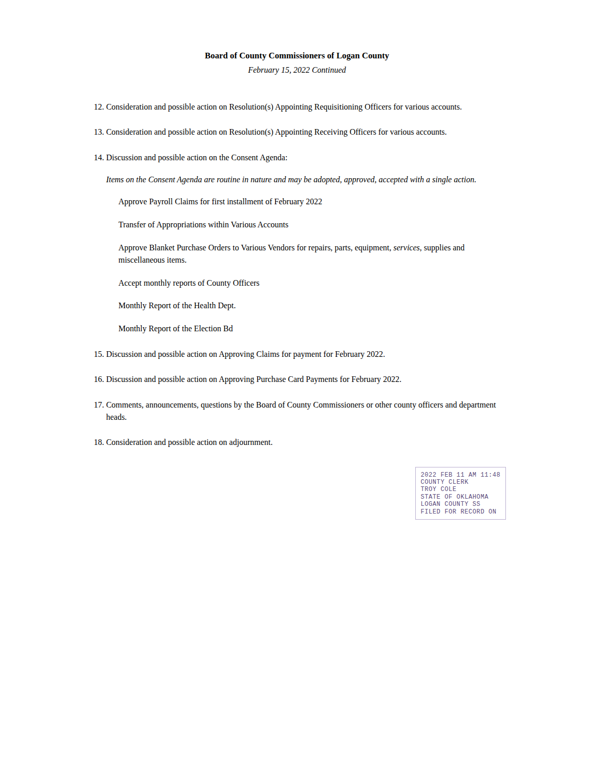Board of County Commissioners of Logan County
February 15, 2022 Continued
Consideration and possible action on Resolution(s) Appointing Requisitioning Officers for various accounts.
Consideration and possible action on Resolution(s) Appointing Receiving Officers for various accounts.
Discussion and possible action on the Consent Agenda:
Items on the Consent Agenda are routine in nature and may be adopted, approved, accepted with a single action.
Approve Payroll Claims for first installment of February 2022
Transfer of Appropriations within Various Accounts
Approve Blanket Purchase Orders to Various Vendors for repairs, parts, equipment, services, supplies and miscellaneous items.
Accept monthly reports of County Officers
Monthly Report of the Health Dept.
Monthly Report of the Election Bd
Discussion and possible action on Approving Claims for payment for February 2022.
Discussion and possible action on Approving Purchase Card Payments for February 2022.
Comments, announcements, questions by the Board of County Commissioners or other county officers and department heads.
Consideration and possible action on adjournment.
2022 FEB 11 AM 11:48 COUNTY CLERK TROY COLE STATE OF OKLAHOMA LOGAN COUNTY SS FILED FOR RECORD ON